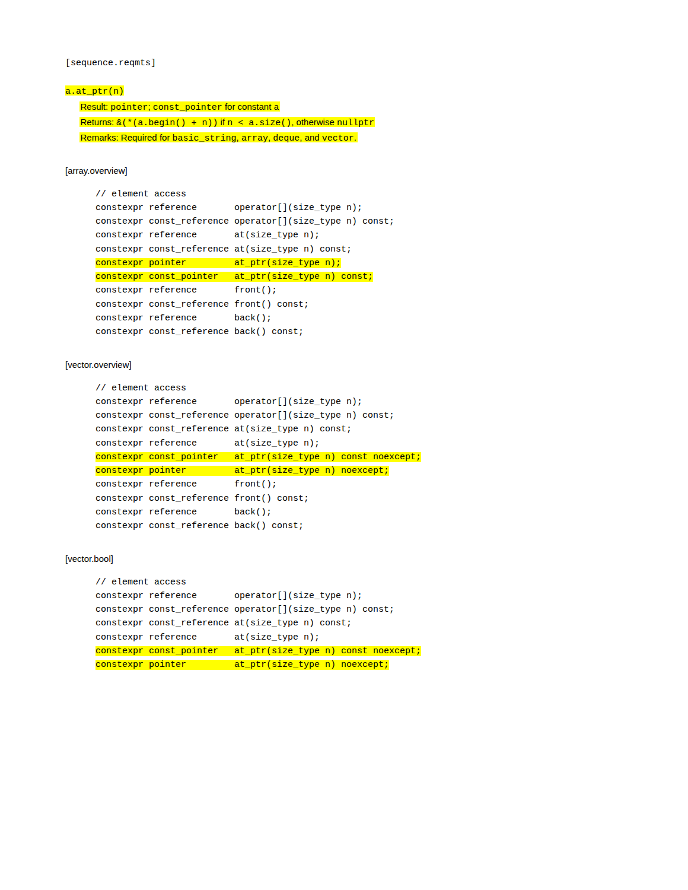[sequence.reqmts]
a.at_ptr(n)
Result: pointer; const_pointer for constant a
Returns: &(*(a.begin() + n)) if n < a.size(), otherwise nullptr
Remarks: Required for basic_string, array, deque, and vector.
[array.overview]
// element access
constexpr reference       operator[](size_type n);
constexpr const_reference operator[](size_type n) const;
constexpr reference       at(size_type n);
constexpr const_reference at(size_type n) const;
constexpr pointer         at_ptr(size_type n);
constexpr const_pointer   at_ptr(size_type n) const;
constexpr reference       front();
constexpr const_reference front() const;
constexpr reference       back();
constexpr const_reference back() const;
[vector.overview]
// element access
constexpr reference       operator[](size_type n);
constexpr const_reference operator[](size_type n) const;
constexpr const_reference at(size_type n) const;
constexpr reference       at(size_type n);
constexpr const_pointer   at_ptr(size_type n) const noexcept;
constexpr pointer         at_ptr(size_type n) noexcept;
constexpr reference       front();
constexpr const_reference front() const;
constexpr reference       back();
constexpr const_reference back() const;
[vector.bool]
// element access
constexpr reference       operator[](size_type n);
constexpr const_reference operator[](size_type n) const;
constexpr const_reference at(size_type n) const;
constexpr reference       at(size_type n);
constexpr const_pointer   at_ptr(size_type n) const noexcept;
constexpr pointer         at_ptr(size_type n) noexcept;